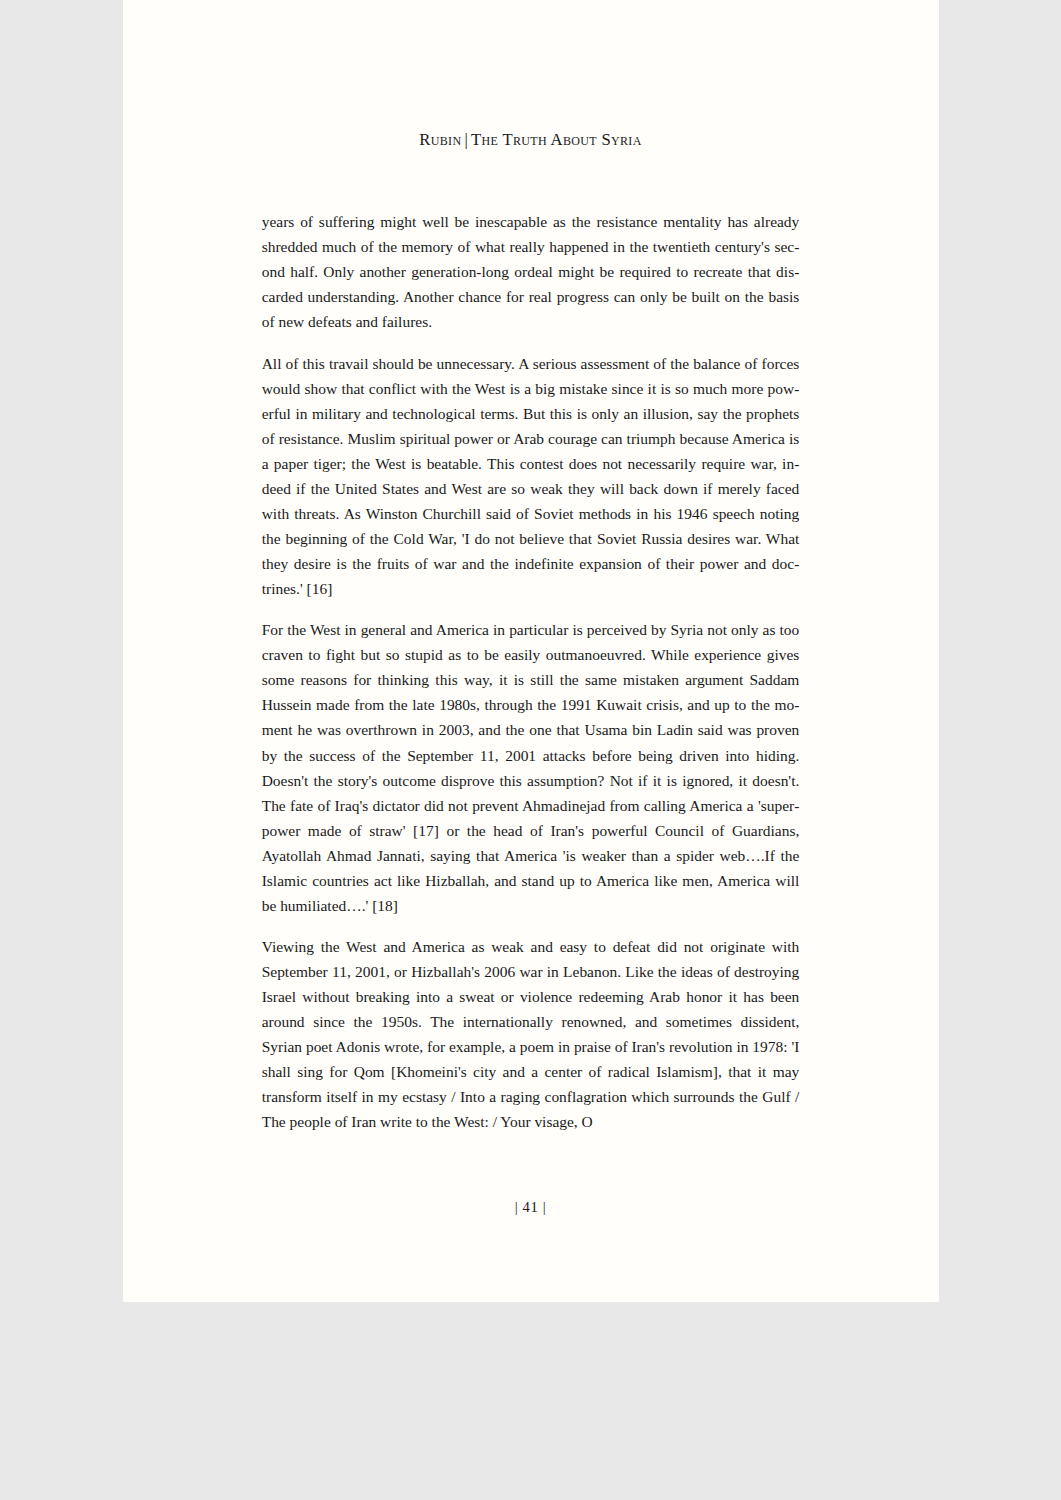Rubin|The Truth About Syria
years of suffering might well be inescapable as the resistance mentality has already shredded much of the memory of what really happened in the twentieth century's second half. Only another generation-long ordeal might be required to recreate that discarded understanding. Another chance for real progress can only be built on the basis of new defeats and failures.
All of this travail should be unnecessary. A serious assessment of the balance of forces would show that conflict with the West is a big mistake since it is so much more powerful in military and technological terms. But this is only an illusion, say the prophets of resistance. Muslim spiritual power or Arab courage can triumph because America is a paper tiger; the West is beatable. This contest does not necessarily require war, indeed if the United States and West are so weak they will back down if merely faced with threats. As Winston Churchill said of Soviet methods in his 1946 speech noting the beginning of the Cold War, 'I do not believe that Soviet Russia desires war. What they desire is the fruits of war and the indefinite expansion of their power and doctrines.' [16]
For the West in general and America in particular is perceived by Syria not only as too craven to fight but so stupid as to be easily outmanoeuvred. While experience gives some reasons for thinking this way, it is still the same mistaken argument Saddam Hussein made from the late 1980s, through the 1991 Kuwait crisis, and up to the moment he was overthrown in 2003, and the one that Usama bin Ladin said was proven by the success of the September 11, 2001 attacks before being driven into hiding. Doesn't the story's outcome disprove this assumption? Not if it is ignored, it doesn't. The fate of Iraq's dictator did not prevent Ahmadinejad from calling America a 'superpower made of straw' [17] or the head of Iran's powerful Council of Guardians, Ayatollah Ahmad Jannati, saying that America 'is weaker than a spider web….If the Islamic countries act like Hizballah, and stand up to America like men, America will be humiliated….' [18]
Viewing the West and America as weak and easy to defeat did not originate with September 11, 2001, or Hizballah's 2006 war in Lebanon. Like the ideas of destroying Israel without breaking into a sweat or violence redeeming Arab honor it has been around since the 1950s. The internationally renowned, and sometimes dissident, Syrian poet Adonis wrote, for example, a poem in praise of Iran's revolution in 1978: 'I shall sing for Qom [Khomeini's city and a center of radical Islamism], that it may transform itself in my ecstasy / Into a raging conflagration which surrounds the Gulf / The people of Iran write to the West: / Your visage, O
| 41 |